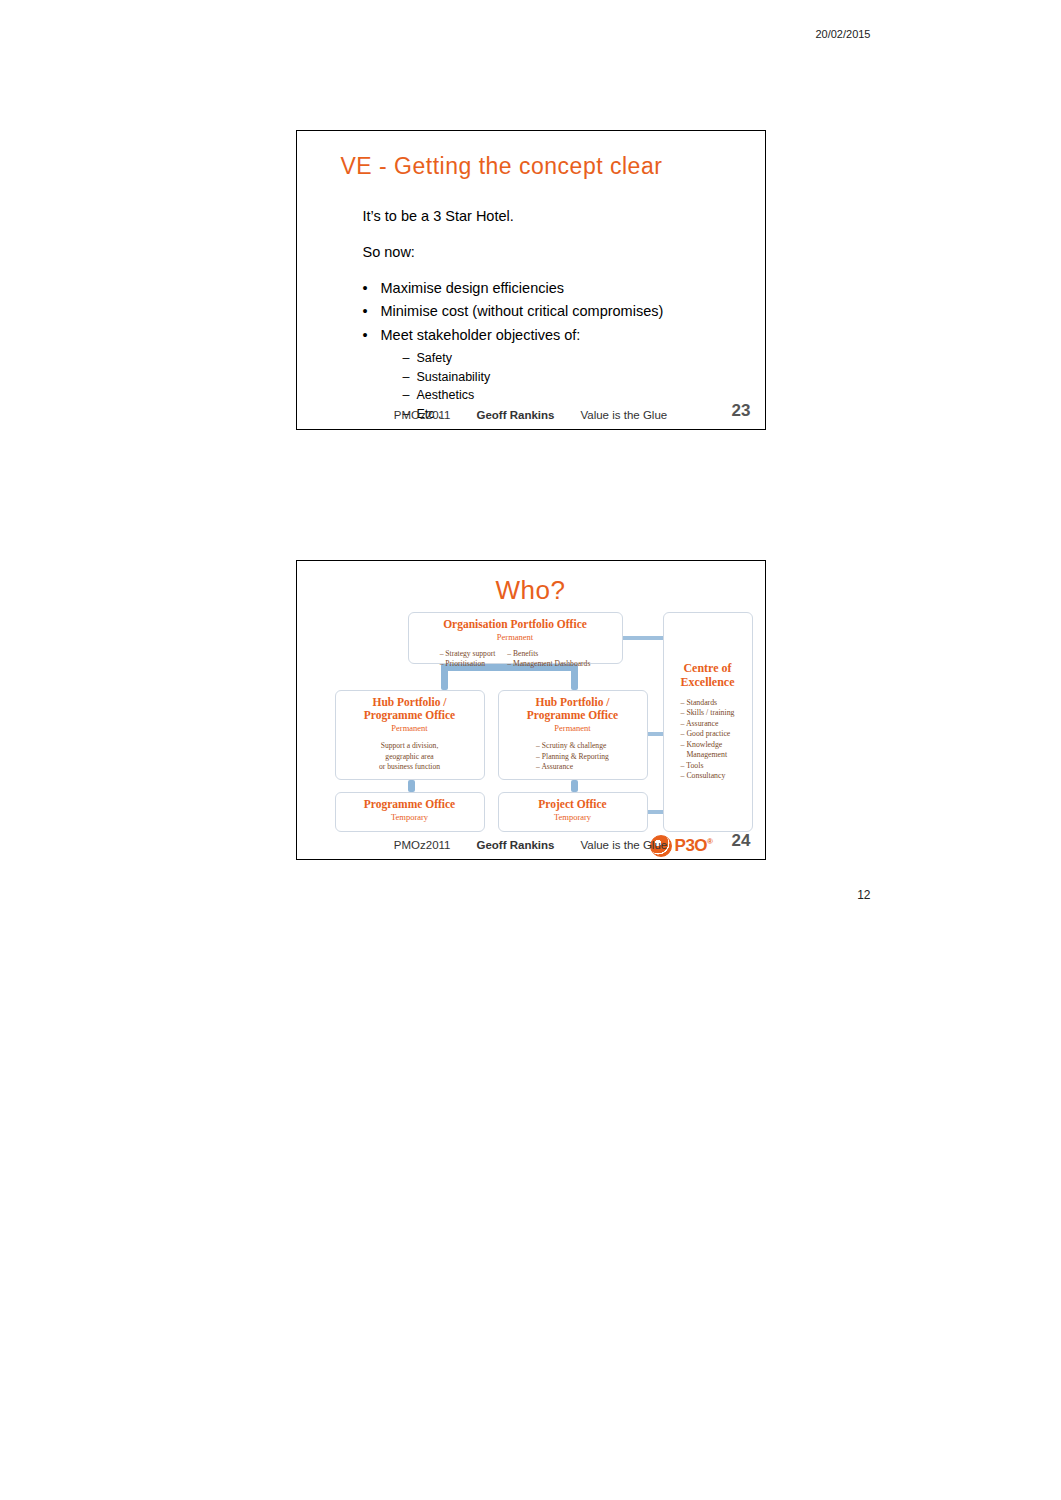20/02/2015
VE - Getting the concept clear
It’s to be a 3 Star Hotel.
So now:
Maximise design efficiencies
Minimise cost (without critical compromises)
Meet stakeholder objectives of:
Safety
Sustainability
Aesthetics
Etc .
PMOz2011 Geoff Rankins Value is the Glue 23
Who?
Organisation Portfolio Office
Permanent
– Strategy support
– Prioritisation – Benefits
– Management Dashboards
Hub Portfolio /
Programme Office
Permanent
Support a division,
geographic area
or business function
Hub Portfolio /
Programme Office
Permanent
– Scrutiny & challenge
– Planning & Reporting
– Assurance
Programme Office
Temporary
Project Office
Temporary
Centre of
Excellence
– Standards
– Skills / training
– Assurance
– Good practice
– Knowledge
Management
– Tools
– Consultancy
P3O®
PMOz2011 Geoff Rankins Value is the Glue 24
12